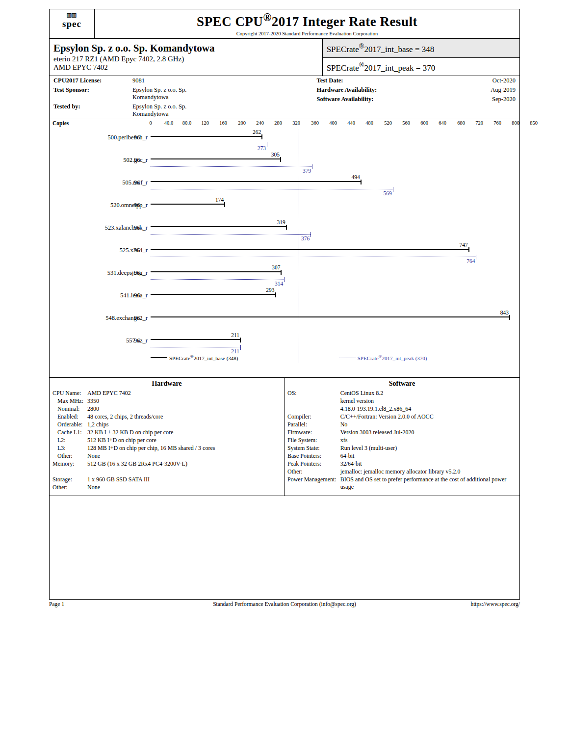▥▥
spec
SPEC CPU®2017 Integer Rate Result
Copyright 2017-2020 Standard Performance Evaluation Corporation
Epsylon Sp. z o.o. Sp. Komandytowa
eterio 217 RZ1 (AMD Epyc 7402, 2.8 GHz)
AMD EPYC 7402
SPECrate®2017_int_base = 348
SPECrate®2017_int_peak = 370
CPU2017 License:
9081
Test Sponsor:
Epsylon Sp. z o.o. Sp. Komandytowa
Tested by:
Epsylon Sp. z o.o. Sp. Komandytowa
Test Date:
Oct-2020
Hardware Availability:
Aug-2019
Software Availability:
Sep-2020
Copies 0 40.0 80.0 120 160 200 240 280 320 360 400 440 480 520 560 600 640 680 720 760 800 850
500.perlbench_r
96
262
273
502.gcc_r
96
305
379
505.mcf_r
96
494
569
520.omnetpp_r
96
174
523.xalancbmk_r
96
319
376
525.x264_r
96
747
764
531.deepsjeng_r
96
307
314
541.leela_r
96
293
548.exchange2_r
96
843
557.xz_r
96
211
211
SPECrate®2017_int_base (348)
SPECrate®2017_int_peak (370)
Hardware
| CPU Name: | AMD EPYC 7402 |
| Max MHz: | 3350 |
| Nominal: | 2800 |
| Enabled: | 48 cores, 2 chips, 2 threads/core |
| Orderable: | 1,2 chips |
| Cache L1: | 32 KB I + 32 KB D on chip per core |
| L2: | 512 KB I+D on chip per core |
| L3: | 128 MB I+D on chip per chip, 16 MB shared / 3 cores |
| Other: | None |
| Memory: | 512 GB (16 x 32 GB 2Rx4 PC4-3200V-L) |
| Storage: | 1 x 960 GB SSD SATA III |
| Other: | None |
Software
| OS: | CentOS Linux 8.2 |
| | kernel version |
| | 4.18.0-193.19.1.el8_2.x86_64 |
| Compiler: | C/C++/Fortran: Version 2.0.0 of AOCC |
| Parallel: | No |
| Firmware: | Version 3003 released Jul-2020 |
| File System: | xfs |
| System State: | Run level 3 (multi-user) |
| Base Pointers: | 64-bit |
| Peak Pointers: | 32/64-bit |
| Other: | jemalloc: jemalloc memory allocator library v5.2.0 |
| Power Management: | BIOS and OS set to prefer performance at the cost of additional power usage |
Page 1
Standard Performance Evaluation Corporation (info@spec.org)
https://www.spec.org/